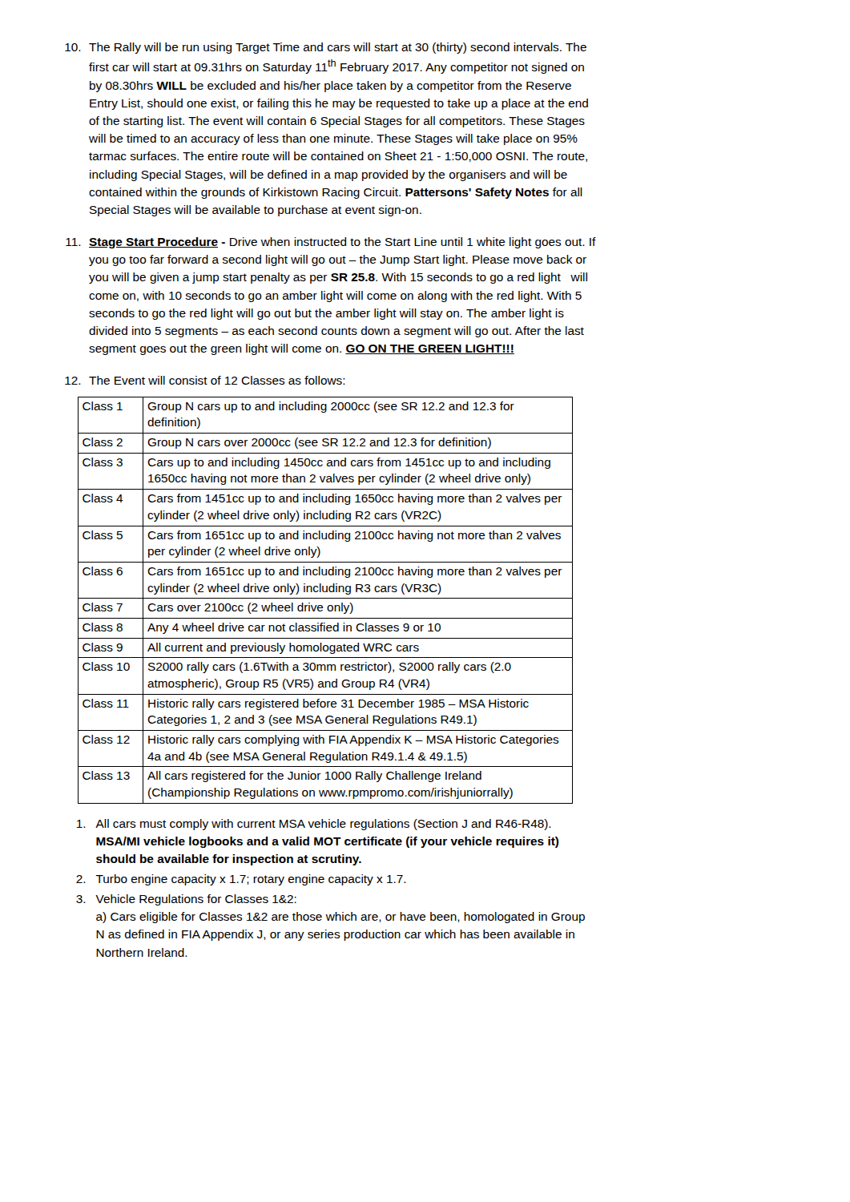The Rally will be run using Target Time and cars will start at 30 (thirty) second intervals. The first car will start at 09.31hrs on Saturday 11th February 2017. Any competitor not signed on by 08.30hrs WILL be excluded and his/her place taken by a competitor from the Reserve Entry List, should one exist, or failing this he may be requested to take up a place at the end of the starting list. The event will contain 6 Special Stages for all competitors. These Stages will be timed to an accuracy of less than one minute. These Stages will take place on 95% tarmac surfaces. The entire route will be contained on Sheet 21 - 1:50,000 OSNI. The route, including Special Stages, will be defined in a map provided by the organisers and will be contained within the grounds of Kirkistown Racing Circuit. Pattersons' Safety Notes for all Special Stages will be available to purchase at event sign-on.
Stage Start Procedure - Drive when instructed to the Start Line until 1 white light goes out. If you go too far forward a second light will go out – the Jump Start light. Please move back or you will be given a jump start penalty as per SR 25.8. With 15 seconds to go a red light will come on, with 10 seconds to go an amber light will come on along with the red light. With 5 seconds to go the red light will go out but the amber light will stay on. The amber light is divided into 5 segments – as each second counts down a segment will go out. After the last segment goes out the green light will come on. GO ON THE GREEN LIGHT!!!
The Event will consist of 12 Classes as follows:
| Class 1 | Group N cars up to and including 2000cc (see SR 12.2 and 12.3 for definition) |
| Class 2 | Group N cars over 2000cc (see SR 12.2 and 12.3 for definition) |
| Class 3 | Cars up to and including 1450cc and cars from 1451cc up to and including 1650cc having not more than 2 valves per cylinder (2 wheel drive only) |
| Class 4 | Cars from 1451cc up to and including 1650cc having more than 2 valves per cylinder (2 wheel drive only) including R2 cars (VR2C) |
| Class 5 | Cars from 1651cc up to and including 2100cc having not more than 2 valves per cylinder (2 wheel drive only) |
| Class 6 | Cars from 1651cc up to and including 2100cc having more than 2 valves per cylinder (2 wheel drive only) including R3 cars (VR3C) |
| Class 7 | Cars over 2100cc (2 wheel drive only) |
| Class 8 | Any 4 wheel drive car not classified in Classes 9 or 10 |
| Class 9 | All current and previously homologated WRC cars |
| Class 10 | S2000 rally cars (1.6Twith a 30mm restrictor), S2000 rally cars (2.0 atmospheric), Group R5 (VR5) and Group R4 (VR4) |
| Class 11 | Historic rally cars registered before 31 December 1985 – MSA Historic Categories 1, 2 and 3 (see MSA General Regulations R49.1) |
| Class 12 | Historic rally cars complying with FIA Appendix K – MSA Historic Categories 4a and 4b (see MSA General Regulation R49.1.4 & 49.1.5) |
| Class 13 | All cars registered for the Junior 1000 Rally Challenge Ireland (Championship Regulations on www.rpmpromo.com/irishjuniorrally) |
All cars must comply with current MSA vehicle regulations (Section J and R46-R48). MSA/MI vehicle logbooks and a valid MOT certificate (if your vehicle requires it) should be available for inspection at scrutiny.
Turbo engine capacity x 1.7; rotary engine capacity x 1.7.
Vehicle Regulations for Classes 1&2: a) Cars eligible for Classes 1&2 are those which are, or have been, homologated in Group N as defined in FIA Appendix J, or any series production car which has been available in Northern Ireland.